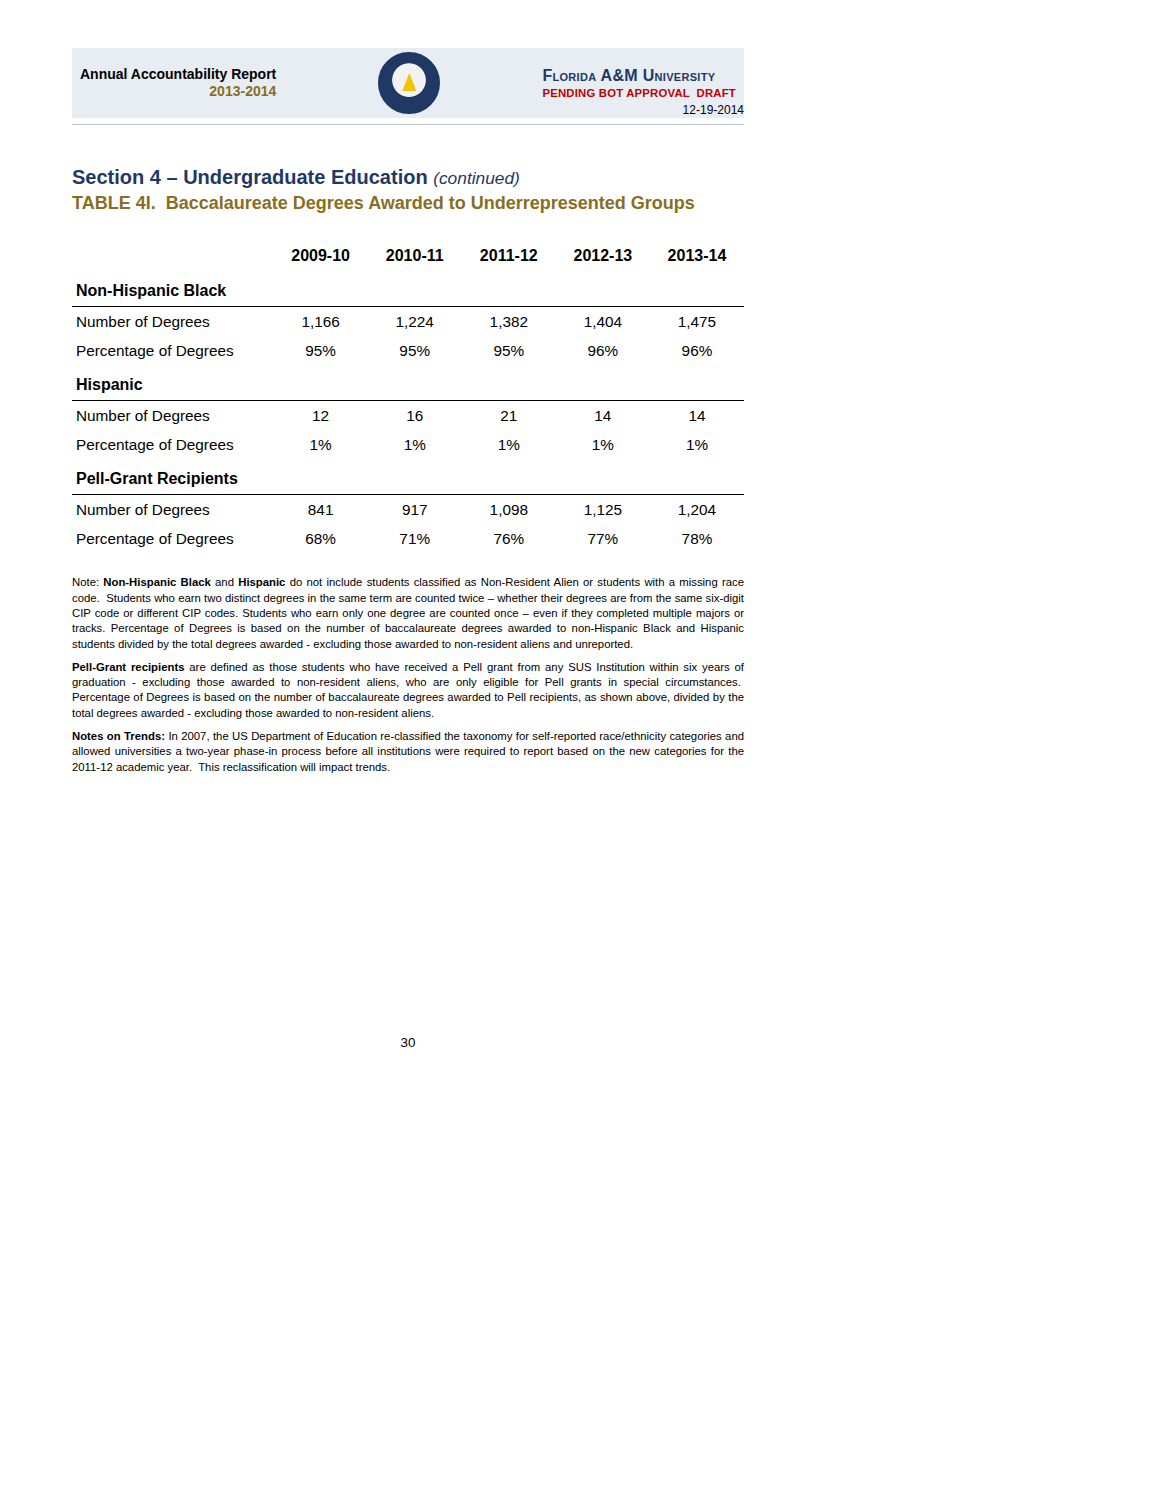Annual Accountability Report 2013-2014
Florida A&M University
PENDING BOT APPROVAL DRAFT
12-19-2014
Section 4 – Undergraduate Education (continued)
TABLE 4I. Baccalaureate Degrees Awarded to Underrepresented Groups
| | 2009-10 | 2010-11 | 2011-12 | 2012-13 | 2013-14 |
| --- | --- | --- | --- | --- | --- |
| Non-Hispanic Black | | | | | |
| Number of Degrees | 1,166 | 1,224 | 1,382 | 1,404 | 1,475 |
| Percentage of Degrees | 95% | 95% | 95% | 96% | 96% |
| Hispanic | | | | | |
| Number of Degrees | 12 | 16 | 21 | 14 | 14 |
| Percentage of Degrees | 1% | 1% | 1% | 1% | 1% |
| Pell-Grant Recipients | | | | | |
| Number of Degrees | 841 | 917 | 1,098 | 1,125 | 1,204 |
| Percentage of Degrees | 68% | 71% | 76% | 77% | 78% |
Note: Non-Hispanic Black and Hispanic do not include students classified as Non-Resident Alien or students with a missing race code. Students who earn two distinct degrees in the same term are counted twice – whether their degrees are from the same six-digit CIP code or different CIP codes. Students who earn only one degree are counted once – even if they completed multiple majors or tracks. Percentage of Degrees is based on the number of baccalaureate degrees awarded to non-Hispanic Black and Hispanic students divided by the total degrees awarded - excluding those awarded to non-resident aliens and unreported.
Pell-Grant recipients are defined as those students who have received a Pell grant from any SUS Institution within six years of graduation - excluding those awarded to non-resident aliens, who are only eligible for Pell grants in special circumstances. Percentage of Degrees is based on the number of baccalaureate degrees awarded to Pell recipients, as shown above, divided by the total degrees awarded - excluding those awarded to non-resident aliens.
Notes on Trends: In 2007, the US Department of Education re-classified the taxonomy for self-reported race/ethnicity categories and allowed universities a two-year phase-in process before all institutions were required to report based on the new categories for the 2011-12 academic year. This reclassification will impact trends.
30